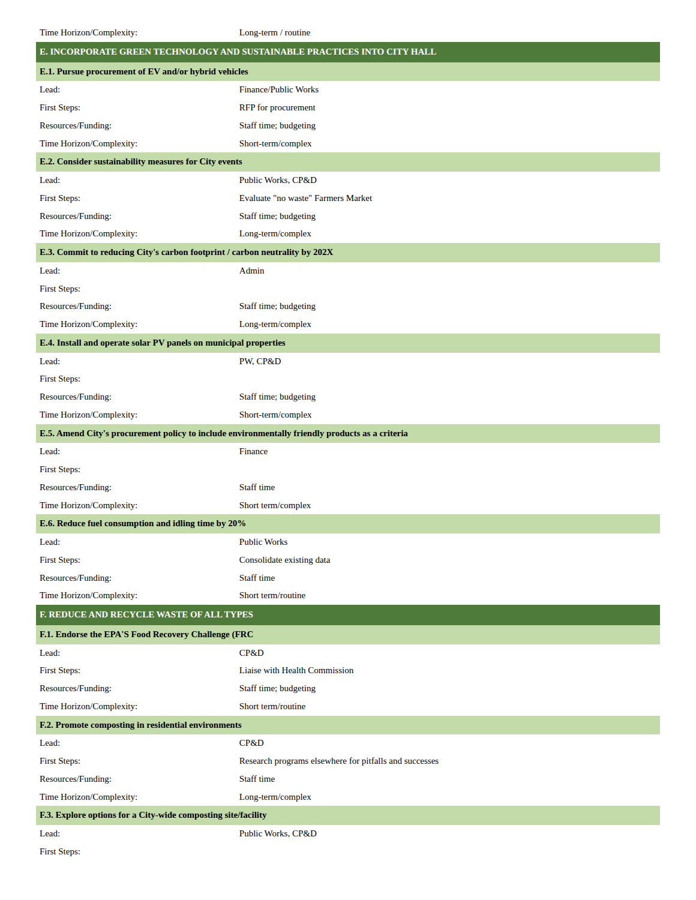| Time Horizon/Complexity: | Long-term / routine |
| E. INCORPORATE GREEN TECHNOLOGY AND SUSTAINABLE PRACTICES INTO CITY HALL |
| E.1. Pursue procurement of EV and/or hybrid vehicles |
| Lead: | Finance/Public Works |
| First Steps: | RFP for procurement |
| Resources/Funding: | Staff time; budgeting |
| Time Horizon/Complexity: | Short-term/complex |
| E.2. Consider sustainability measures for City events |
| Lead: | Public Works, CP&D |
| First Steps: | Evaluate "no waste" Farmers Market |
| Resources/Funding: | Staff time; budgeting |
| Time Horizon/Complexity: | Long-term/complex |
| E.3. Commit to reducing City's carbon footprint / carbon neutrality by 202X |
| Lead: | Admin |
| First Steps: | |
| Resources/Funding: | Staff time; budgeting |
| Time Horizon/Complexity: | Long-term/complex |
| E.4. Install and operate solar PV panels on municipal properties |
| Lead: | PW, CP&D |
| First Steps: | |
| Resources/Funding: | Staff time; budgeting |
| Time Horizon/Complexity: | Short-term/complex |
| E.5. Amend City's procurement policy to include environmentally friendly products as a criteria |
| Lead: | Finance |
| First Steps: | |
| Resources/Funding: | Staff time |
| Time Horizon/Complexity: | Short term/complex |
| E.6. Reduce fuel consumption and idling time by 20% |
| Lead: | Public Works |
| First Steps: | Consolidate existing data |
| Resources/Funding: | Staff time |
| Time Horizon/Complexity: | Short term/routine |
| F. REDUCE AND RECYCLE WASTE OF ALL TYPES |
| F.1. Endorse the EPA'S Food Recovery Challenge (FRC |
| Lead: | CP&D |
| First Steps: | Liaise with Health Commission |
| Resources/Funding: | Staff time; budgeting |
| Time Horizon/Complexity: | Short term/routine |
| F.2. Promote composting in residential environments |
| Lead: | CP&D |
| First Steps: | Research programs elsewhere for pitfalls and successes |
| Resources/Funding: | Staff time |
| Time Horizon/Complexity: | Long-term/complex |
| F.3. Explore options for a City-wide composting site/facility |
| Lead: | Public Works, CP&D |
| First Steps: | |